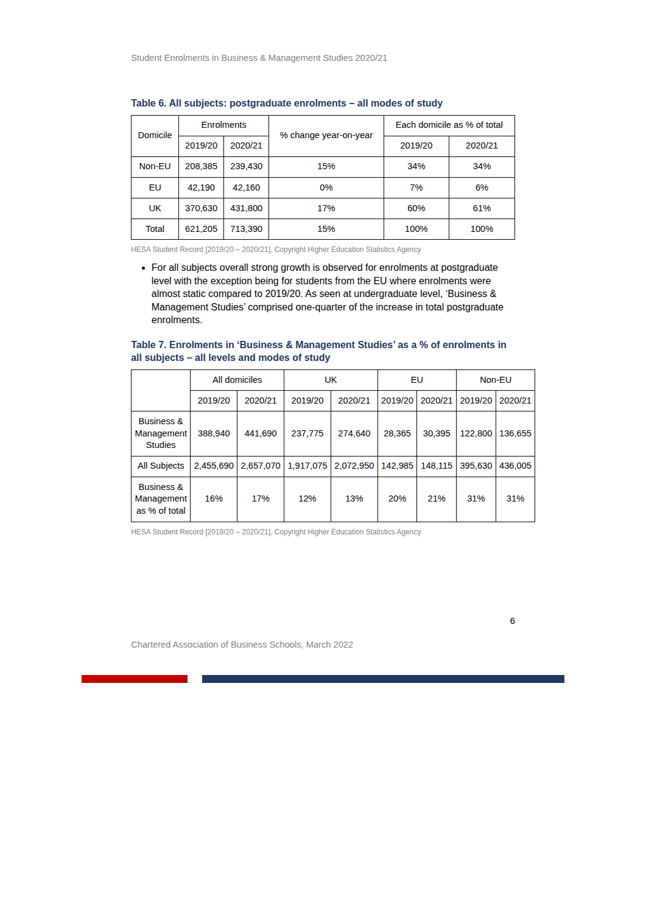Student Enrolments in Business & Management Studies 2020/21
Table 6. All subjects: postgraduate enrolments – all modes of study
| Domicile | Enrolments | % change year-on-year | Each domicile as % of total |
| --- | --- | --- | --- |
| 2019/20 | 2020/21 | 2019/20 | 2020/21 |
| Non-EU | 208,385 | 239,430 | 15% | 34% | 34% |
| EU | 42,190 | 42,160 | 0% | 7% | 6% |
| UK | 370,630 | 431,800 | 17% | 60% | 61% |
| Total | 621,205 | 713,390 | 15% | 100% | 100% |
HESA Student Record [2019/20 – 2020/21], Copyright Higher Education Statistics Agency
For all subjects overall strong growth is observed for enrolments at postgraduate level with the exception being for students from the EU where enrolments were almost static compared to 2019/20. As seen at undergraduate level, ‘Business & Management Studies’ comprised one-quarter of the increase in total postgraduate enrolments.
Table 7. Enrolments in ‘Business & Management Studies’ as a % of enrolments in all subjects – all levels and modes of study
| | All domiciles | UK | EU | Non-EU |
| --- | --- | --- | --- | --- |
| 2019/20 | 2020/21 | 2019/20 | 2020/21 | 2019/20 | 2020/21 | 2019/20 | 2020/21 |
| Business & Management Studies | 388,940 | 441,690 | 237,775 | 274,640 | 28,365 | 30,395 | 122,800 | 136,655 |
| All Subjects | 2,455,690 | 2,657,070 | 1,917,075 | 2,072,950 | 142,985 | 148,115 | 395,630 | 436,005 |
| Business & Management as % of total | 16% | 17% | 12% | 13% | 20% | 21% | 31% | 31% |
HESA Student Record [2019/20 – 2020/21], Copyright Higher Education Statistics Agency
6
Chartered Association of Business Schools, March 2022